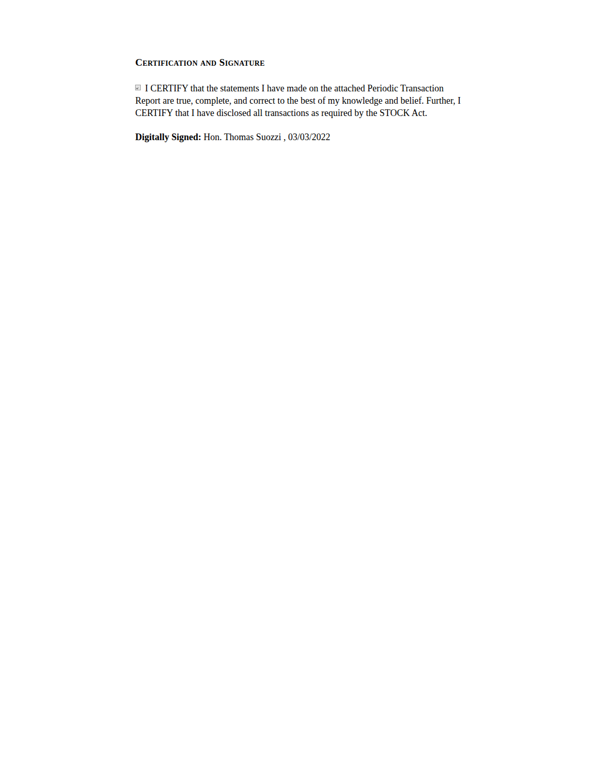Certification and Signature
I CERTIFY that the statements I have made on the attached Periodic Transaction Report are true, complete, and correct to the best of my knowledge and belief. Further, I CERTIFY that I have disclosed all transactions as required by the STOCK Act.
Digitally Signed: Hon. Thomas Suozzi , 03/03/2022